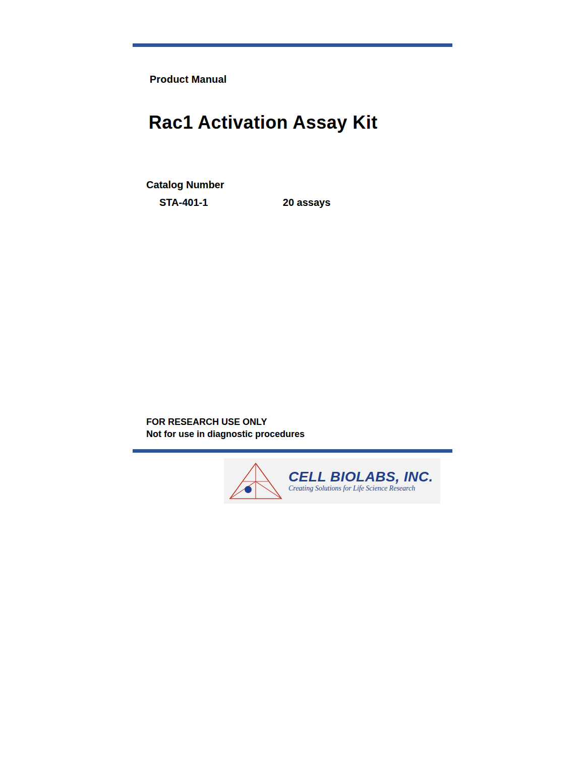Product Manual
Rac1 Activation Assay Kit
Catalog Number
STA-401-1 20 assays
FOR RESEARCH USE ONLY
Not for use in diagnostic procedures
CELL BIOLABS, INC.
Creating Solutions for Life Science Research